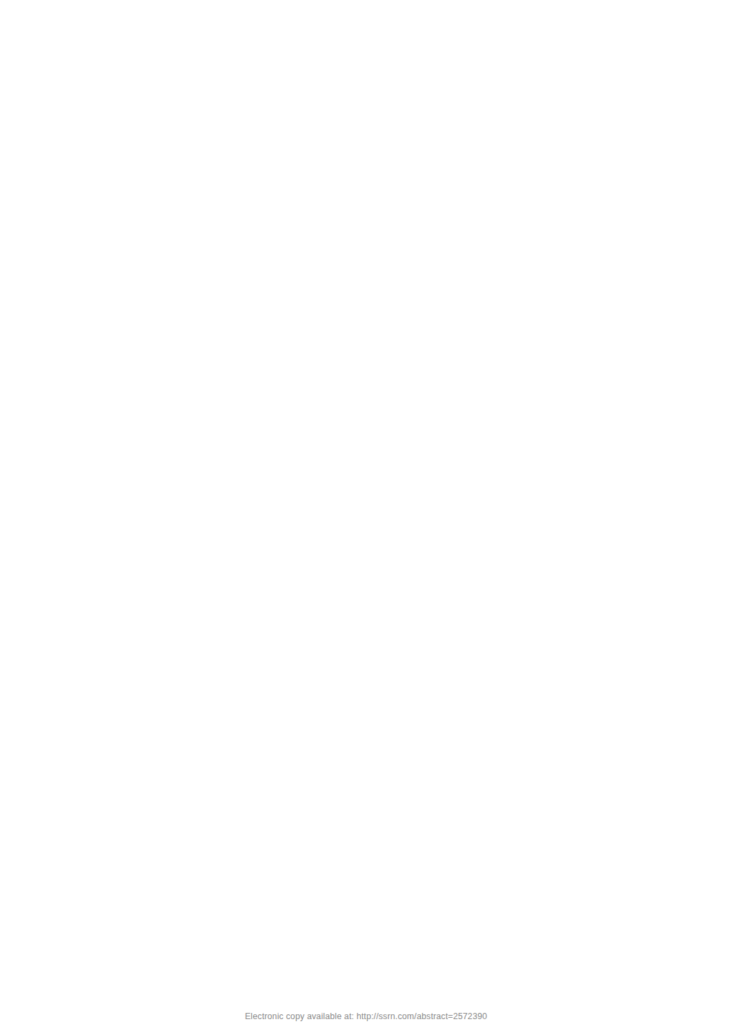Electronic copy available at: http://ssrn.com/abstract=2572390